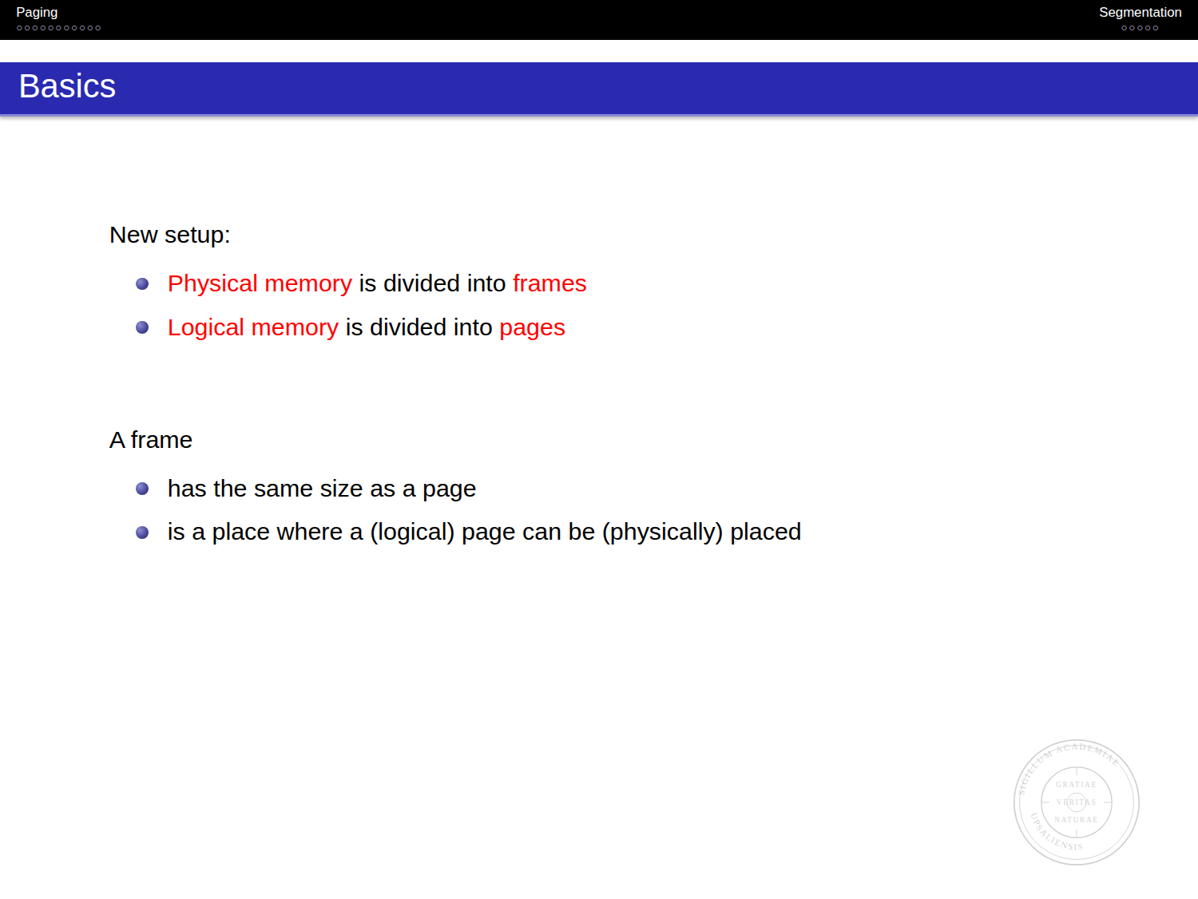Paging ○○○○○○○○○○○
Segmentation ○○○○○
Basics
New setup:
Physical memory is divided into frames
Logical memory is divided into pages
A frame
has the same size as a page
is a place where a (logical) page can be (physically) placed
SIGILLUM ACADEMIAE UPSALIENSIS GRATIAE VERITAS NATURAE